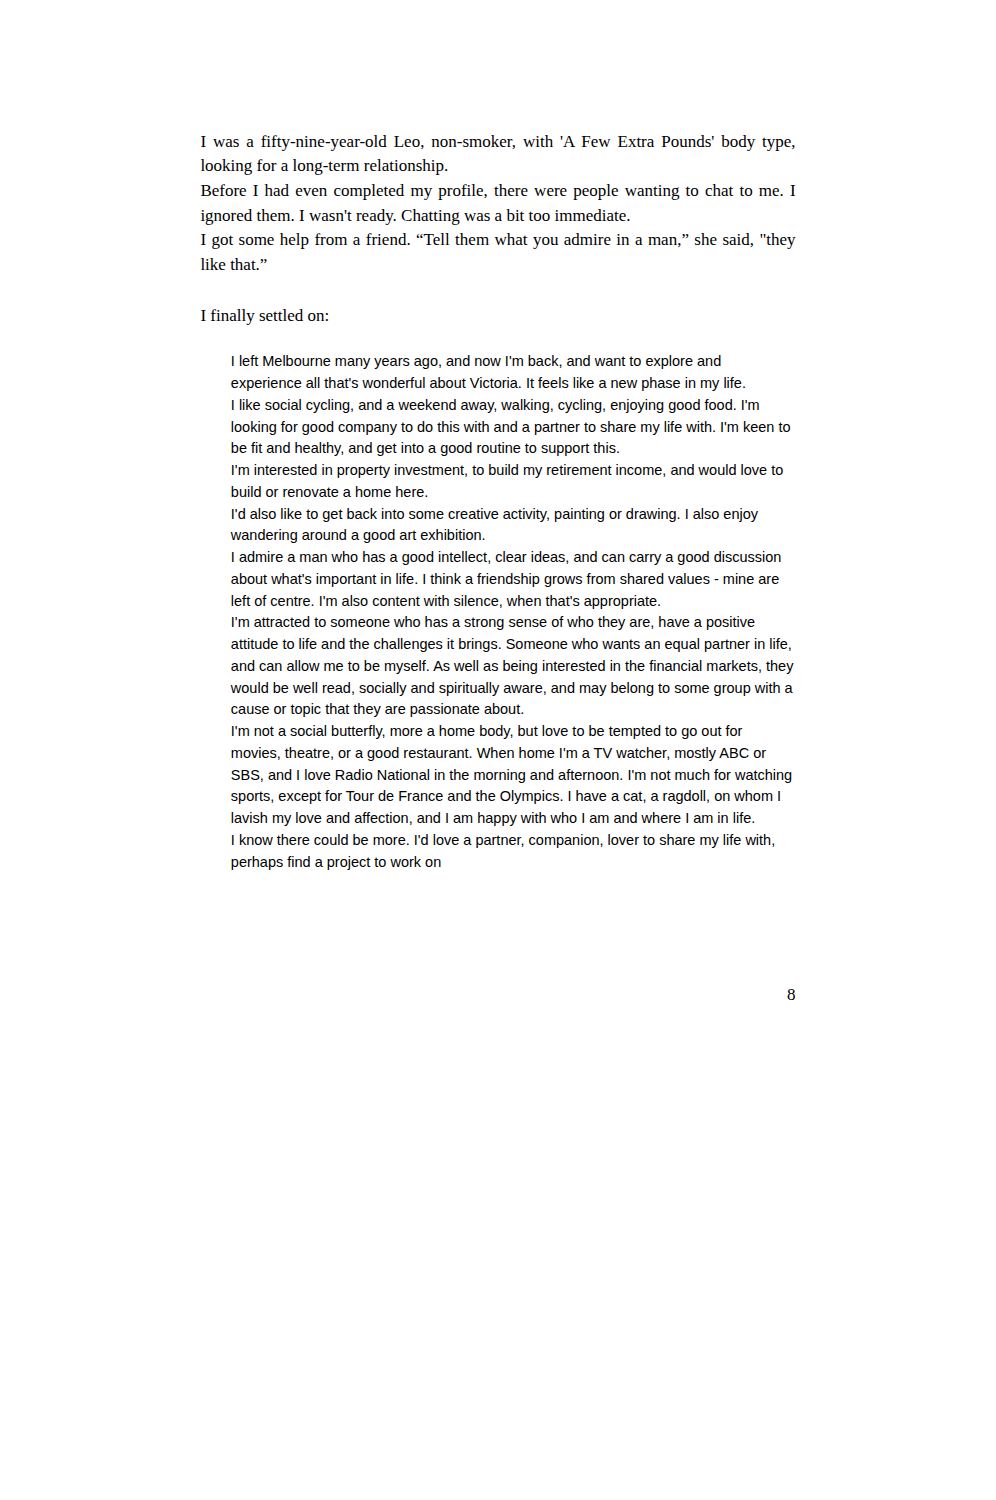I was a fifty-nine-year-old Leo, non-smoker, with 'A Few Extra Pounds' body type, looking for a long-term relationship.
Before I had even completed my profile, there were people wanting to chat to me. I ignored them. I wasn't ready. Chatting was a bit too immediate.
I got some help from a friend. “Tell them what you admire in a man,” she said, "they like that.”
I finally settled on:
I left Melbourne many years ago, and now I'm back, and want to explore and experience all that's wonderful about Victoria. It feels like a new phase in my life.
I like social cycling, and a weekend away, walking, cycling, enjoying good food. I'm looking for good company to do this with and a partner to share my life with. I'm keen to be fit and healthy, and get into a good routine to support this.
I'm interested in property investment, to build my retirement income, and would love to build or renovate a home here.
I'd also like to get back into some creative activity, painting or drawing. I also enjoy wandering around a good art exhibition.
I admire a man who has a good intellect, clear ideas, and can carry a good discussion about what's important in life. I think a friendship grows from shared values - mine are left of centre. I'm also content with silence, when that's appropriate.
I'm attracted to someone who has a strong sense of who they are, have a positive attitude to life and the challenges it brings. Someone who wants an equal partner in life, and can allow me to be myself. As well as being interested in the financial markets, they would be well read, socially and spiritually aware, and may belong to some group with a cause or topic that they are passionate about.
I'm not a social butterfly, more a home body, but love to be tempted to go out for movies, theatre, or a good restaurant. When home I'm a TV watcher, mostly ABC or SBS, and I love Radio National in the morning and afternoon. I'm not much for watching sports, except for Tour de France and the Olympics. I have a cat, a ragdoll, on whom I lavish my love and affection, and I am happy with who I am and where I am in life.
I know there could be more. I'd love a partner, companion, lover to share my life with, perhaps find a project to work on
8